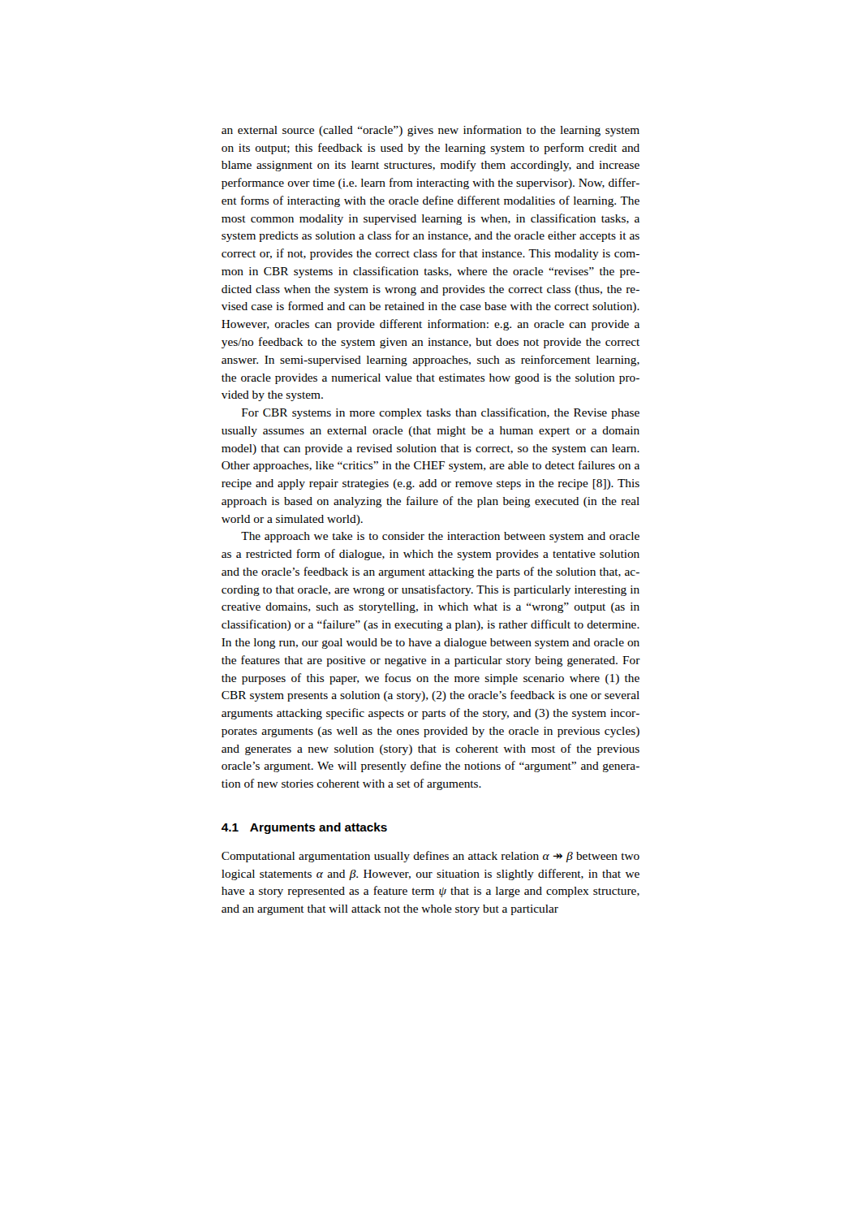an external source (called “oracle”) gives new information to the learning system on its output; this feedback is used by the learning system to perform credit and blame assignment on its learnt structures, modify them accordingly, and increase performance over time (i.e. learn from interacting with the supervisor). Now, different forms of interacting with the oracle define different modalities of learning. The most common modality in supervised learning is when, in classification tasks, a system predicts as solution a class for an instance, and the oracle either accepts it as correct or, if not, provides the correct class for that instance. This modality is common in CBR systems in classification tasks, where the oracle “revises” the predicted class when the system is wrong and provides the correct class (thus, the revised case is formed and can be retained in the case base with the correct solution). However, oracles can provide different information: e.g. an oracle can provide a yes/no feedback to the system given an instance, but does not provide the correct answer. In semi-supervised learning approaches, such as reinforcement learning, the oracle provides a numerical value that estimates how good is the solution provided by the system.
For CBR systems in more complex tasks than classification, the Revise phase usually assumes an external oracle (that might be a human expert or a domain model) that can provide a revised solution that is correct, so the system can learn. Other approaches, like “critics” in the CHEF system, are able to detect failures on a recipe and apply repair strategies (e.g. add or remove steps in the recipe [8]). This approach is based on analyzing the failure of the plan being executed (in the real world or a simulated world).
The approach we take is to consider the interaction between system and oracle as a restricted form of dialogue, in which the system provides a tentative solution and the oracle’s feedback is an argument attacking the parts of the solution that, according to that oracle, are wrong or unsatisfactory. This is particularly interesting in creative domains, such as storytelling, in which what is a “wrong” output (as in classification) or a “failure” (as in executing a plan), is rather difficult to determine. In the long run, our goal would be to have a dialogue between system and oracle on the features that are positive or negative in a particular story being generated. For the purposes of this paper, we focus on the more simple scenario where (1) the CBR system presents a solution (a story), (2) the oracle’s feedback is one or several arguments attacking specific aspects or parts of the story, and (3) the system incorporates arguments (as well as the ones provided by the oracle in previous cycles) and generates a new solution (story) that is coherent with most of the previous oracle’s argument. We will presently define the notions of “argument” and generation of new stories coherent with a set of arguments.
4.1 Arguments and attacks
Computational argumentation usually defines an attack relation α ↠ β between two logical statements α and β. However, our situation is slightly different, in that we have a story represented as a feature term ψ that is a large and complex structure, and an argument that will attack not the whole story but a particular